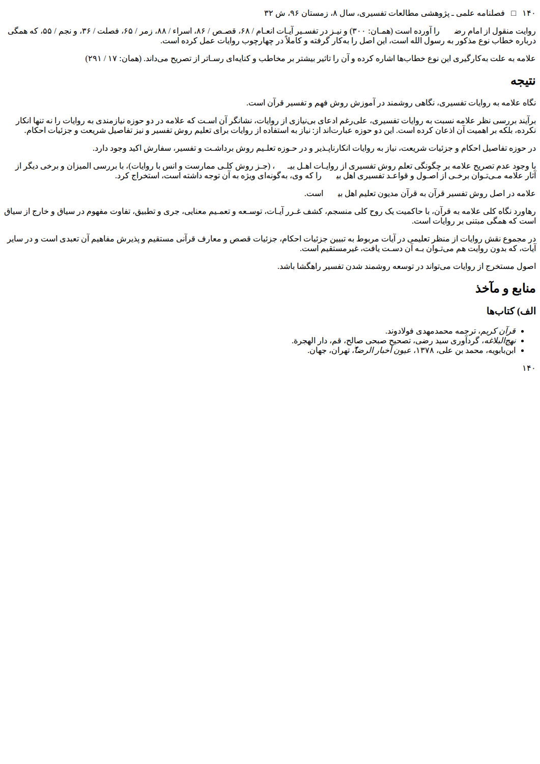۱۴۰ □ فصلنامه علمی ـ پژوهشی مطالعات تفسیری، سال ۸، زمستان ۹۶، ش ۳۲
روایت منقول از امام رضاۖ را آورده است (همـان: ۳۰۰) و نیـز در تفسـیر آیـات انعـام / ۶۸، قصـص / ۸۶، اسراء / ۸۸، زمر / ۶۵، فصلت / ۳۶، و نجم / ۵۵، که همگی درباره خطاب نوع مذکور به رسول الله است، این اصل را به‌کار گرفته و کاملاً در چهارچوب روایات عمل کرده است.
علامه به علت به‌کارگیری این نوع خطاب‌ها اشاره کرده و آن را تاثیر بیشتر بر مخاطب و کنایه‌ای رسـاتر از تصریح می‌داند. (همان: ۱۷ / ۲۹۱)
نتیجه
نگاه علامه به روایات تفسیری، نگاهی روشمند در آموزش روش فهم و تفسیر قرآن است.
برآیند بررسی نظر علامه نسبت به روایات تفسیری، علی‌رغم ادعای بی‌نیازی از روایات، نشانگر آن اسـت که علامه در دو حوزه نیازمندی به روایات را نه تنها انکار نکرده، بلکه بر اهمیت آن اذعان کرده است. این دو حوزه عبارت‌اند از: نیاز به استفاده از روایات برای تعلیم روش تفسیر و نیز تفاصیل شریعت و جزئیات احکام.
در حوزه تفاصیل احکام و جزئیات شریعت، نیاز به روایات انکارناپـذیر و در حـوزه تعلـیم روش برداشـت و تفسیر، سفارش اکید وجود دارد.
با وجود عدم تصریح علامه بر چگونگی تعلم روش تفسیری از روایـات اهـل بیـتۖ، (جـز روش کلـی ممارست و انس با روایات)، با بررسی المیزان و برخی دیگر از آثار علامه مـی‌تـوان برخـی از اصـول و قواعـد تفسیری اهل بیتۖ را که وی، به‌گونه‌ای ویژه به آن توجه داشته است، استخراج کرد.
علامه در اصل روش تفسیر قرآن به قرآن مدیون تعلیم اهل بیتۖ است.
رهاورد نگاه کلی علامه به قرآن، با حاکمیت یک روح کلی منسجم، کشف غـرر آیـات، توسـعه و تعمـیم معنایی، جری و تطبیق، تفاوت مفهوم در سیاق و خارج از سیاق است که همگی مبتنی بر روایات است.
در مجموع نقش روایات از منظر تعلیمی در آیات مربوط به تبیین جزئیات احکام، جزئیات قصص و معارف قرآنی مستقیم و پذیرش مفاهیم آن تعبدی است و در سایر آیات، که بدون روایت هم می‌تـوان بـه آن دسـت یافت، غیرمستقیم است.
اصول مستخرج از روایات می‌تواند در توسعه روشمند شدن تفسیر راهگشا باشد.
منابع و مآخذ
الف) کتاب‌ها
قرآن کریم، ترجمه محمدمهدی فولادوند.
نهج‌البلاغه، گردآوری سید رضی، تصحیح صبحی صالح، قم، دار الهجرة.
ابن‌بابویه، محمد بن علی، ۱۳۷۸، عیون أخبار الرضاۖ، تهران، جهان.
۱۴۰